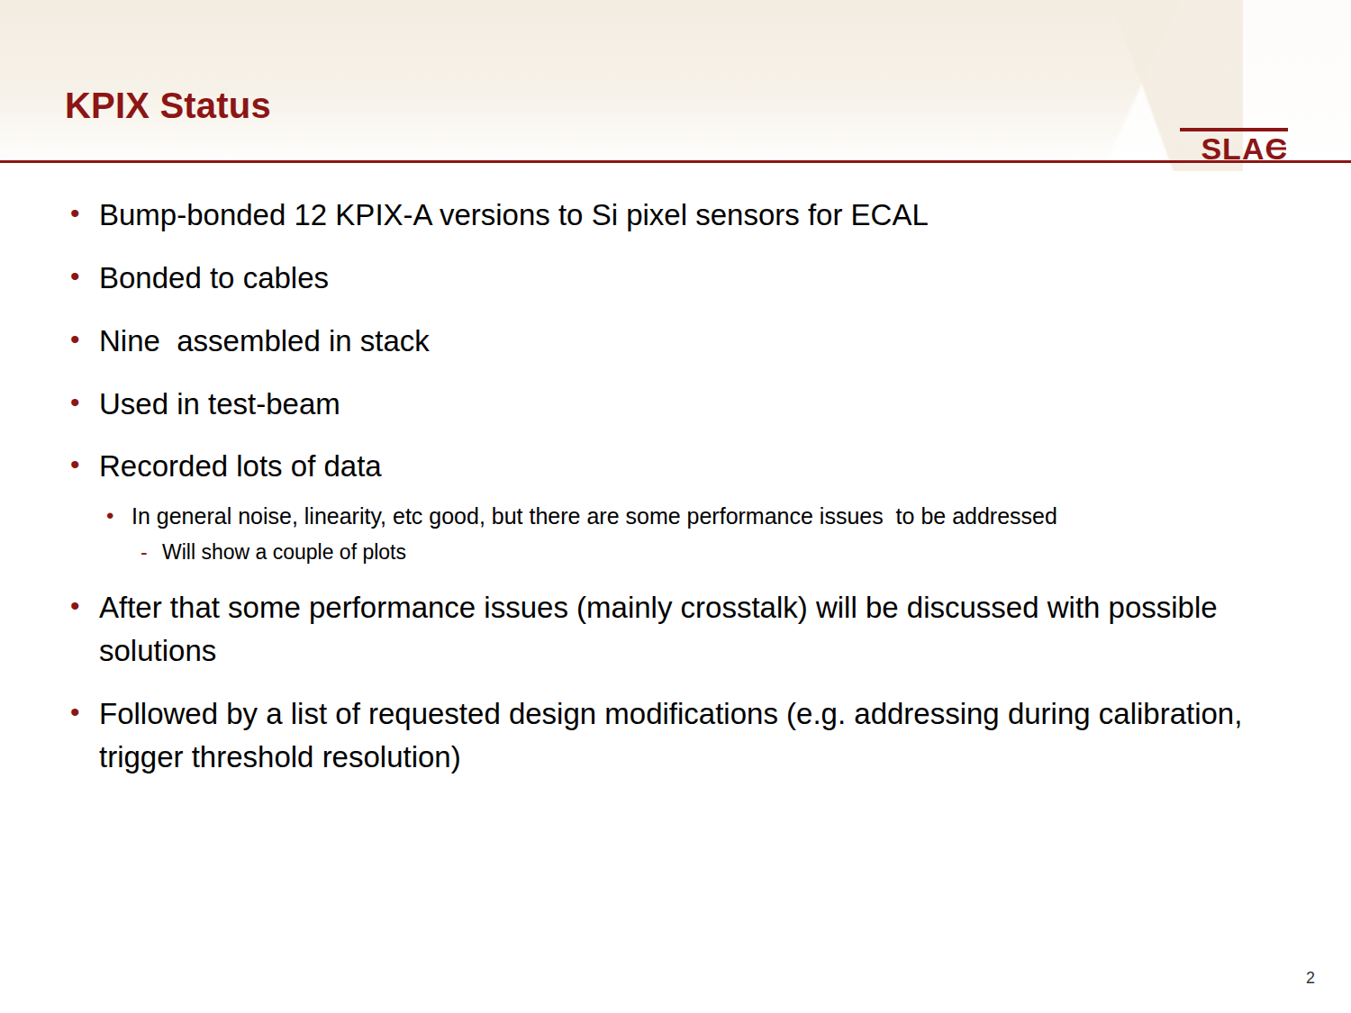KPIX Status
SLAC
Bump-bonded 12 KPIX-A versions to Si pixel sensors for ECAL
Bonded to cables
Nine assembled in stack
Used in test-beam
Recorded lots of data
In general noise, linearity, etc good, but there are some performance issues to be addressed
Will show a couple of plots
After that some performance issues (mainly crosstalk) will be discussed with possible solutions
Followed by a list of requested design modifications (e.g. addressing during calibration, trigger threshold resolution)
2